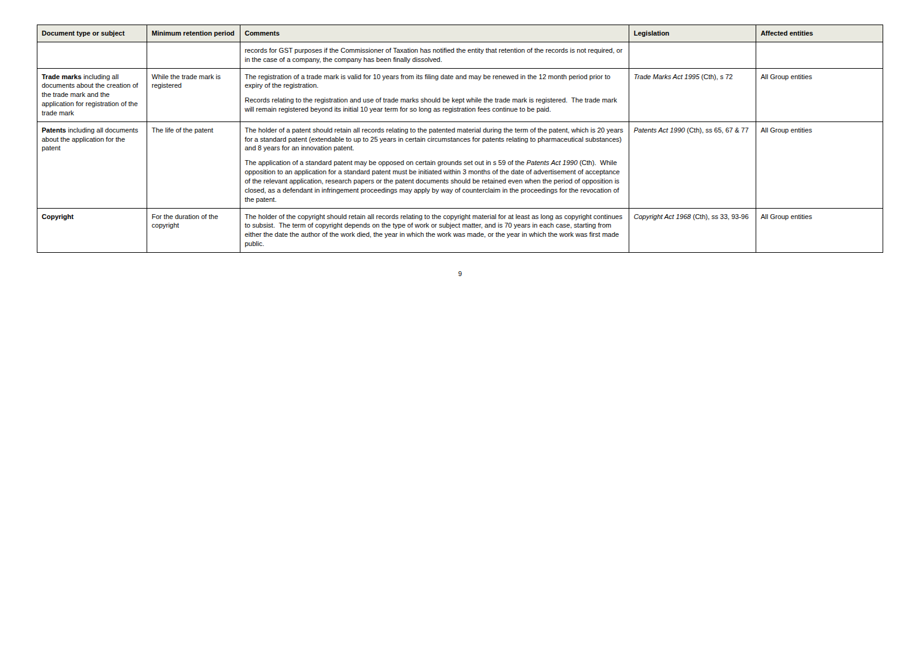| Document type or subject | Minimum retention period | Comments | Legislation | Affected entities |
| --- | --- | --- | --- | --- |
| | | records for GST purposes if the Commissioner of Taxation has notified the entity that retention of the records is not required, or in the case of a company, the company has been finally dissolved. | | |
| Trade marks including all documents about the creation of the trade mark and the application for registration of the trade mark | While the trade mark is registered | The registration of a trade mark is valid for 10 years from its filing date and may be renewed in the 12 month period prior to expiry of the registration. Records relating to the registration and use of trade marks should be kept while the trade mark is registered. The trade mark will remain registered beyond its initial 10 year term for so long as registration fees continue to be paid. | Trade Marks Act 1995 (Cth), s 72 | All Group entities |
| Patents including all documents about the application for the patent | The life of the patent | The holder of a patent should retain all records relating to the patented material during the term of the patent, which is 20 years for a standard patent (extendable to up to 25 years in certain circumstances for patents relating to pharmaceutical substances) and 8 years for an innovation patent. The application of a standard patent may be opposed on certain grounds set out in s 59 of the Patents Act 1990 (Cth). While opposition to an application for a standard patent must be initiated within 3 months of the date of advertisement of acceptance of the relevant application, research papers or the patent documents should be retained even when the period of opposition is closed, as a defendant in infringement proceedings may apply by way of counterclaim in the proceedings for the revocation of the patent. | Patents Act 1990 (Cth), ss 65, 67 & 77 | All Group entities |
| Copyright | For the duration of the copyright | The holder of the copyright should retain all records relating to the copyright material for at least as long as copyright continues to subsist. The term of copyright depends on the type of work or subject matter, and is 70 years in each case, starting from either the date the author of the work died, the year in which the work was made, or the year in which the work was first made public. | Copyright Act 1968 (Cth), ss 33, 93-96 | All Group entities |
9